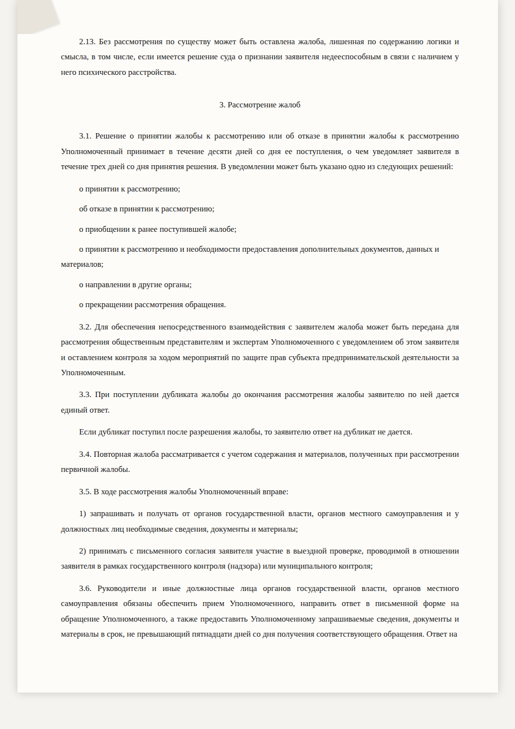2.13. Без рассмотрения по существу может быть оставлена жалоба, лишенная по содержанию логики и смысла, в том числе, если имеется решение суда о признании заявителя недееспособным в связи с наличием у него психического расстройства.
3. Рассмотрение жалоб
3.1. Решение о принятии жалобы к рассмотрению или об отказе в принятии жалобы к рассмотрению Уполномоченный принимает в течение десяти дней со дня ее поступления, о чем уведомляет заявителя в течение трех дней со дня принятия решения. В уведомлении может быть указано одно из следующих решений:
о принятии к рассмотрению;
об отказе в принятии к рассмотрению;
о приобщении к ранее поступившей жалобе;
о принятии к рассмотрению и необходимости предоставления дополнительных документов, данных и материалов;
о направлении в другие органы;
о прекращении рассмотрения обращения.
3.2. Для обеспечения непосредственного взаимодействия с заявителем жалоба может быть передана для рассмотрения общественным представителям и экспертам Уполномоченного с уведомлением об этом заявителя и оставлением контроля за ходом мероприятий по защите прав субъекта предпринимательской деятельности за Уполномоченным.
3.3. При поступлении дубликата жалобы до окончания рассмотрения жалобы заявителю по ней дается единый ответ.
Если дубликат поступил после разрешения жалобы, то заявителю ответ на дубликат не дается.
3.4. Повторная жалоба рассматривается с учетом содержания и материалов, полученных при рассмотрении первичной жалобы.
3.5. В ходе рассмотрения жалобы Уполномоченный вправе:
1) запрашивать и получать от органов государственной власти, органов местного самоуправления и у должностных лиц необходимые сведения, документы и материалы;
2) принимать с письменного согласия заявителя участие в выездной проверке, проводимой в отношении заявителя в рамках государственного контроля (надзора) или муниципального контроля;
3.6. Руководители и иные должностные лица органов государственной власти, органов местного самоуправления обязаны обеспечить прием Уполномоченного, направить ответ в письменной форме на обращение Уполномоченного, а также предоставить Уполномоченному запрашиваемые сведения, документы и материалы в срок, не превышающий пятнадцати дней со дня получения соответствующего обращения. Ответ на